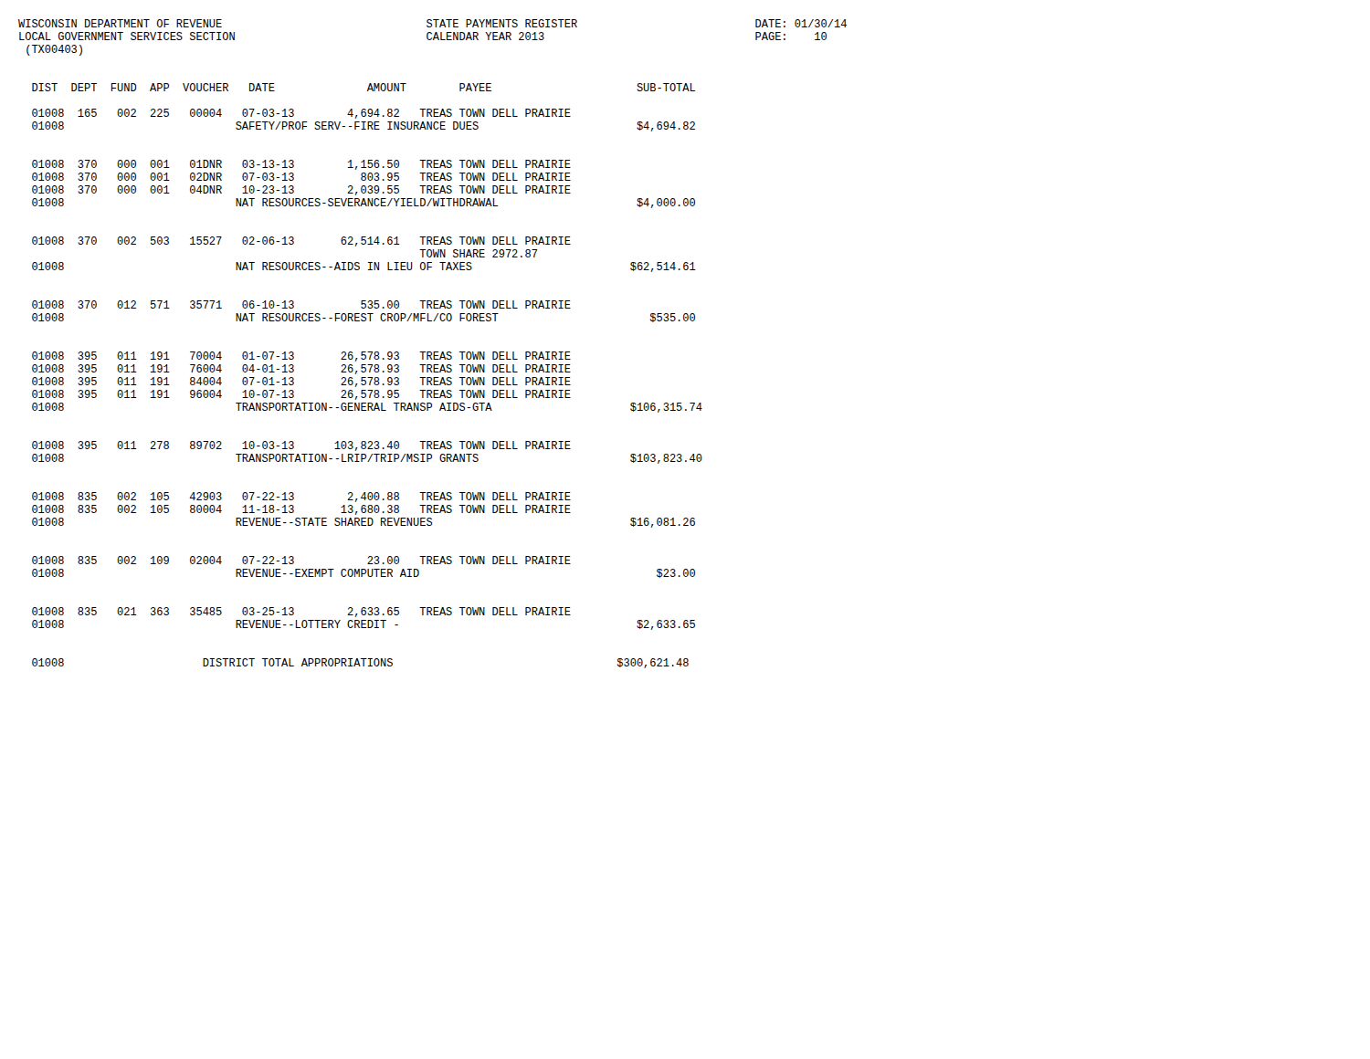WISCONSIN DEPARTMENT OF REVENUE                               STATE PAYMENTS REGISTER                           DATE: 01/30/14
LOCAL GOVERNMENT SERVICES SECTION                             CALENDAR YEAR 2013                                PAGE:    10
 (TX00403)


  DIST  DEPT  FUND  APP  VOUCHER   DATE              AMOUNT        PAYEE                      SUB-TOTAL

  01008  165   002  225   00004   07-03-13        4,694.82   TREAS TOWN DELL PRAIRIE
  01008                          SAFETY/PROF SERV--FIRE INSURANCE DUES                        $4,694.82


  01008  370   000  001   01DNR   03-13-13        1,156.50   TREAS TOWN DELL PRAIRIE
  01008  370   000  001   02DNR   07-03-13          803.95   TREAS TOWN DELL PRAIRIE
  01008  370   000  001   04DNR   10-23-13        2,039.55   TREAS TOWN DELL PRAIRIE
  01008                          NAT RESOURCES-SEVERANCE/YIELD/WITHDRAWAL                     $4,000.00


  01008  370   002  503   15527   02-06-13       62,514.61   TREAS TOWN DELL PRAIRIE
                                                             TOWN SHARE 2972.87
  01008                          NAT RESOURCES--AIDS IN LIEU OF TAXES                        $62,514.61


  01008  370   012  571   35771   06-10-13          535.00   TREAS TOWN DELL PRAIRIE
  01008                          NAT RESOURCES--FOREST CROP/MFL/CO FOREST                       $535.00


  01008  395   011  191   70004   01-07-13       26,578.93   TREAS TOWN DELL PRAIRIE
  01008  395   011  191   76004   04-01-13       26,578.93   TREAS TOWN DELL PRAIRIE
  01008  395   011  191   84004   07-01-13       26,578.93   TREAS TOWN DELL PRAIRIE
  01008  395   011  191   96004   10-07-13       26,578.95   TREAS TOWN DELL PRAIRIE
  01008                          TRANSPORTATION--GENERAL TRANSP AIDS-GTA                     $106,315.74


  01008  395   011  278   89702   10-03-13      103,823.40   TREAS TOWN DELL PRAIRIE
  01008                          TRANSPORTATION--LRIP/TRIP/MSIP GRANTS                       $103,823.40


  01008  835   002  105   42903   07-22-13        2,400.88   TREAS TOWN DELL PRAIRIE
  01008  835   002  105   80004   11-18-13       13,680.38   TREAS TOWN DELL PRAIRIE
  01008                          REVENUE--STATE SHARED REVENUES                              $16,081.26


  01008  835   002  109   02004   07-22-13           23.00   TREAS TOWN DELL PRAIRIE
  01008                          REVENUE--EXEMPT COMPUTER AID                                    $23.00


  01008  835   021  363   35485   03-25-13        2,633.65   TREAS TOWN DELL PRAIRIE
  01008                          REVENUE--LOTTERY CREDIT -                                    $2,633.65


  01008                     DISTRICT TOTAL APPROPRIATIONS                                  $300,621.48